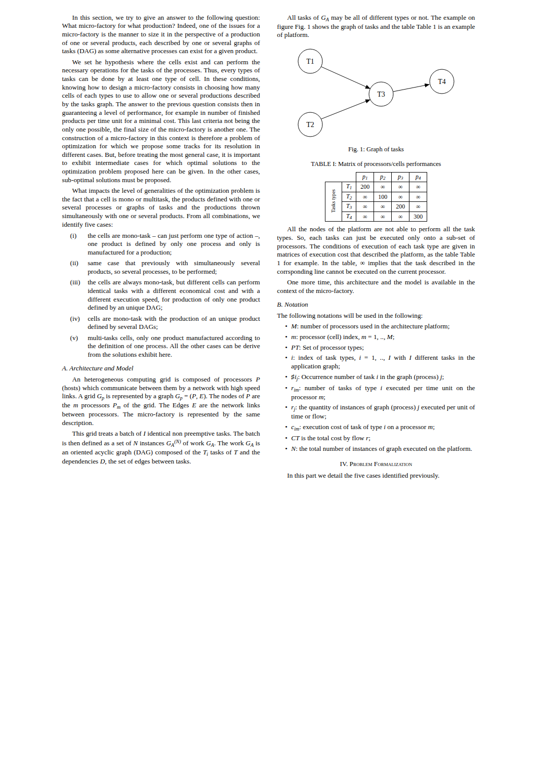In this section, we try to give an answer to the following question: What micro-factory for what production? Indeed, one of the issues for a micro-factory is the manner to size it in the perspective of a production of one or several products, each described by one or several graphs of tasks (DAG) as some alternative processes can exist for a given product.
We set he hypothesis where the cells exist and can perform the necessary operations for the tasks of the processes. Thus, every types of tasks can be done by at least one type of cell. In these conditions, knowing how to design a micro-factory consists in choosing how many cells of each types to use to allow one or several productions described by the tasks graph. The answer to the previous question consists then in guaranteeing a level of performance, for example in number of finished products per time unit for a minimal cost. This last criteria not being the only one possible, the final size of the micro-factory is another one. The construction of a micro-factory in this context is therefore a problem of optimization for which we propose some tracks for its resolution in different cases. But, before treating the most general case, it is important to exhibit intermediate cases for which optimal solutions to the optimization problem proposed here can be given. In the other cases, sub-optimal solutions must be proposed.
What impacts the level of generalities of the optimization problem is the fact that a cell is mono or multitask, the products defined with one or several processes or graphs of tasks and the productions thrown simultaneously with one or several products. From all combinations, we identify five cases:
(i) the cells are mono-task – can just perform one type of action –, one product is defined by only one process and only is manufactured for a production;
(ii) same case that previously with simultaneously several products, so several processes, to be performed;
(iii) the cells are always mono-task, but different cells can perform identical tasks with a different economical cost and with a different execution speed, for production of only one product defined by an unique DAG;
(iv) cells are mono-task with the production of an unique product defined by several DAGs;
(v) multi-tasks cells, only one product manufactured according to the definition of one process. All the other cases can be derive from the solutions exhibit here.
A. Architecture and Model
An heterogeneous computing grid is composed of processors P (hosts) which communicate between them by a network with high speed links. A grid Gp is represented by a graph Gp = (P, E). The nodes of P are the m processors Pm of the grid. The Edges E are the network links between processors. The micro-factory is represented by the same description.
This grid treats a batch of I identical non preemptive tasks. The batch is then defined as a set of N instances GA(N) of work GA. The work GA is an oriented acyclic graph (DAG) composed of the Ti tasks of T and the dependencies D, the set of edges between tasks.
All tasks of GA may be all of different types or not. The example on figure Fig. 1 shows the graph of tasks and the table Table 1 is an example of platform.
T1 T2 T3 T4
Fig. 1: Graph of tasks
TABLE I: Matrix of processors/cells performances
| | | p 1 | p 2 | p 3 | p 4 |
| Tasks types | T 1 | 200 | ∞ | ∞ | ∞ |
| T 2 | ∞ | 100 | ∞ | ∞ |
| T 3 | ∞ | ∞ | 200 | ∞ |
| T 4 | ∞ | ∞ | ∞ | 300 |
All the nodes of the platform are not able to perform all the task types. So, each tasks can just be executed only onto a sub-set of processors. The conditions of execution of each task type are given in matrices of execution cost that described the platform, as the table Table 1 for example. In the table, ∞ implies that the task described in the corrsponding line cannot be executed on the current processor.
One more time, this architecture and the model is available in the context of the micro-factory.
B. Notation
The following notations will be used in the following:
M: number of processors used in the architecture platform;
m: processor (cell) index, m = 1, .., M;
PT: Set of processor types;
i: index of task types, i = 1, .., I with I different tasks in the application graph;
♯ij: Occurrence number of task i in the graph (process) j;
rim: number of tasks of type i executed per time unit on the processor m;
rj: the quantity of instances of graph (process) j executed per unit of time or flow;
cim: execution cost of task of type i on a processor m;
CT is the total cost by flow r;
N: the total number of instances of graph executed on the platform.
IV. Problem Formalization
In this part we detail the five cases identified previously.